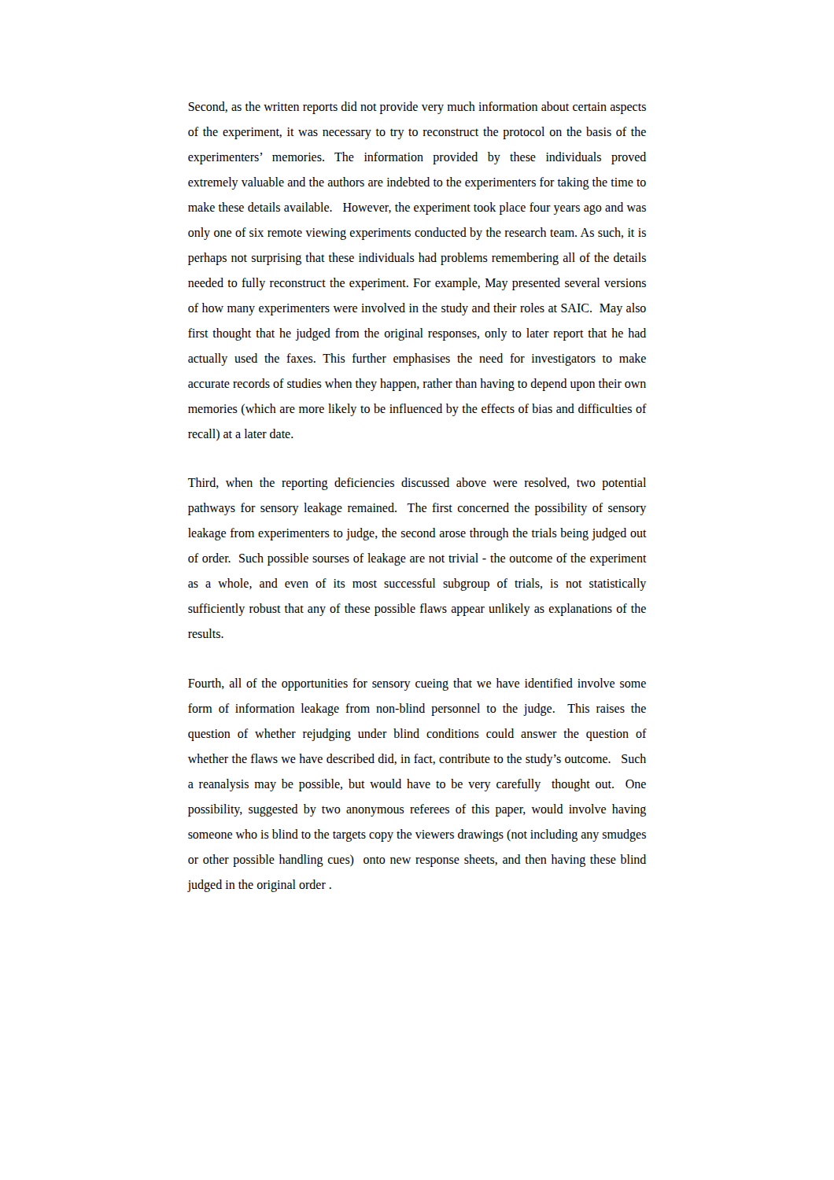Second, as the written reports did not provide very much information about certain aspects of the experiment, it was necessary to try to reconstruct the protocol on the basis of the experimenters’ memories. The information provided by these individuals proved extremely valuable and the authors are indebted to the experimenters for taking the time to make these details available. However, the experiment took place four years ago and was only one of six remote viewing experiments conducted by the research team. As such, it is perhaps not surprising that these individuals had problems remembering all of the details needed to fully reconstruct the experiment. For example, May presented several versions of how many experimenters were involved in the study and their roles at SAIC. May also first thought that he judged from the original responses, only to later report that he had actually used the faxes. This further emphasises the need for investigators to make accurate records of studies when they happen, rather than having to depend upon their own memories (which are more likely to be influenced by the effects of bias and difficulties of recall) at a later date.
Third, when the reporting deficiencies discussed above were resolved, two potential pathways for sensory leakage remained. The first concerned the possibility of sensory leakage from experimenters to judge, the second arose through the trials being judged out of order. Such possible sourses of leakage are not trivial - the outcome of the experiment as a whole, and even of its most successful subgroup of trials, is not statistically sufficiently robust that any of these possible flaws appear unlikely as explanations of the results.
Fourth, all of the opportunities for sensory cueing that we have identified involve some form of information leakage from non-blind personnel to the judge. This raises the question of whether rejudging under blind conditions could answer the question of whether the flaws we have described did, in fact, contribute to the study’s outcome. Such a reanalysis may be possible, but would have to be very carefully thought out. One possibility, suggested by two anonymous referees of this paper, would involve having someone who is blind to the targets copy the viewers drawings (not including any smudges or other possible handling cues) onto new response sheets, and then having these blind judged in the original order .